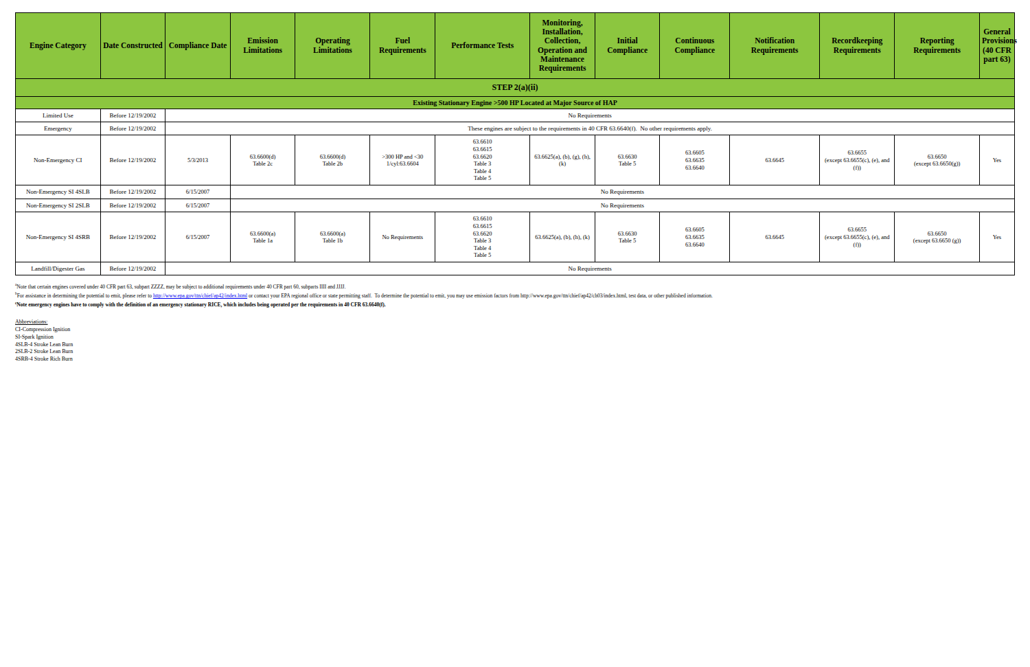| Engine Category | Date Constructed | Compliance Date | Emission Limitations | Operating Limitations | Fuel Requirements | Performance Tests | Monitoring, Installation, Collection, Operation and Maintenance Requirements | Initial Compliance | Continuous Compliance | Notification Requirements | Recordkeeping Requirements | Reporting Requirements | General Provisions (40 CFR part 63) |
| --- | --- | --- | --- | --- | --- | --- | --- | --- | --- | --- | --- | --- | --- |
| STEP 2(a)(ii) |
| Existing Stationary Engine >500 HP Located at Major Source of HAP |
| Limited Use | Before 12/19/2002 | No Requirements |
| Emergency | Before 12/19/2002 | These engines are subject to the requirements in 40 CFR 63.6640(f). No other requirements apply. |
| Non-Emergency CI | Before 12/19/2002 | 5/3/2013 | 63.6600(d) Table 2c | 63.6600(d) Table 2b | >300 HP and <30 1/cyl:63.6604 | 63.6610 63.6615 63.6620 Table 3 Table 4 Table 5 | 63.6625(a), (b), (g), (h), (k) | 63.6630 Table 5 | 63.6605 63.6635 63.6640 | 63.6645 | 63.6655 (except 63.6655(c), (e), and (f)) | 63.6650 (except 63.6650(g)) | Yes |
| Non-Emergency SI 4SLB | Before 12/19/2002 | 6/15/2007 | No Requirements |
| Non-Emergency SI 2SLB | Before 12/19/2002 | 6/15/2007 | No Requirements |
| Non-Emergency SI 4SRB | Before 12/19/2002 | 6/15/2007 | 63.6600(a) Table 1a | 63.6600(a) Table 1b | No Requirements | 63.6610 63.6615 63.6620 Table 3 Table 4 Table 5 | 63.6625(a), (b), (h), (k) | 63.6630 Table 5 | 63.6605 63.6635 63.6640 | 63.6645 | 63.6655 (except 63.6655(c), (e), and (f)) | 63.6650 (except 63.6650 (g)) | Yes |
| Landfill/Digester Gas | Before 12/19/2002 | No Requirements |
aNote that certain engines covered under 40 CFR part 63, subpart ZZZZ, may be subject to additional requirements under 40 CFR part 60, subparts IIII and JJJJ.
bFor assistance in determining the potential to emit, please refer to http://www.epa.gov/ttn/chief/ap42/index.html or contact your EPA regional office or state permitting staff. To determine the potential to emit, you may use emission factors from http://www.epa.gov/ttn/chief/ap42/ch03/index.html, test data, or other published information.
cNote emergency engines have to comply with the definition of an emergency stationary RICE, which includes being operated per the requirements in 40 CFR 63.6640(f).
Abbreviations:
CI-Compression Ignition
SI-Spark Ignition
4SLB-4 Stroke Lean Burn
2SLB-2 Stroke Lean Burn
4SRB-4 Stroke Rich Burn